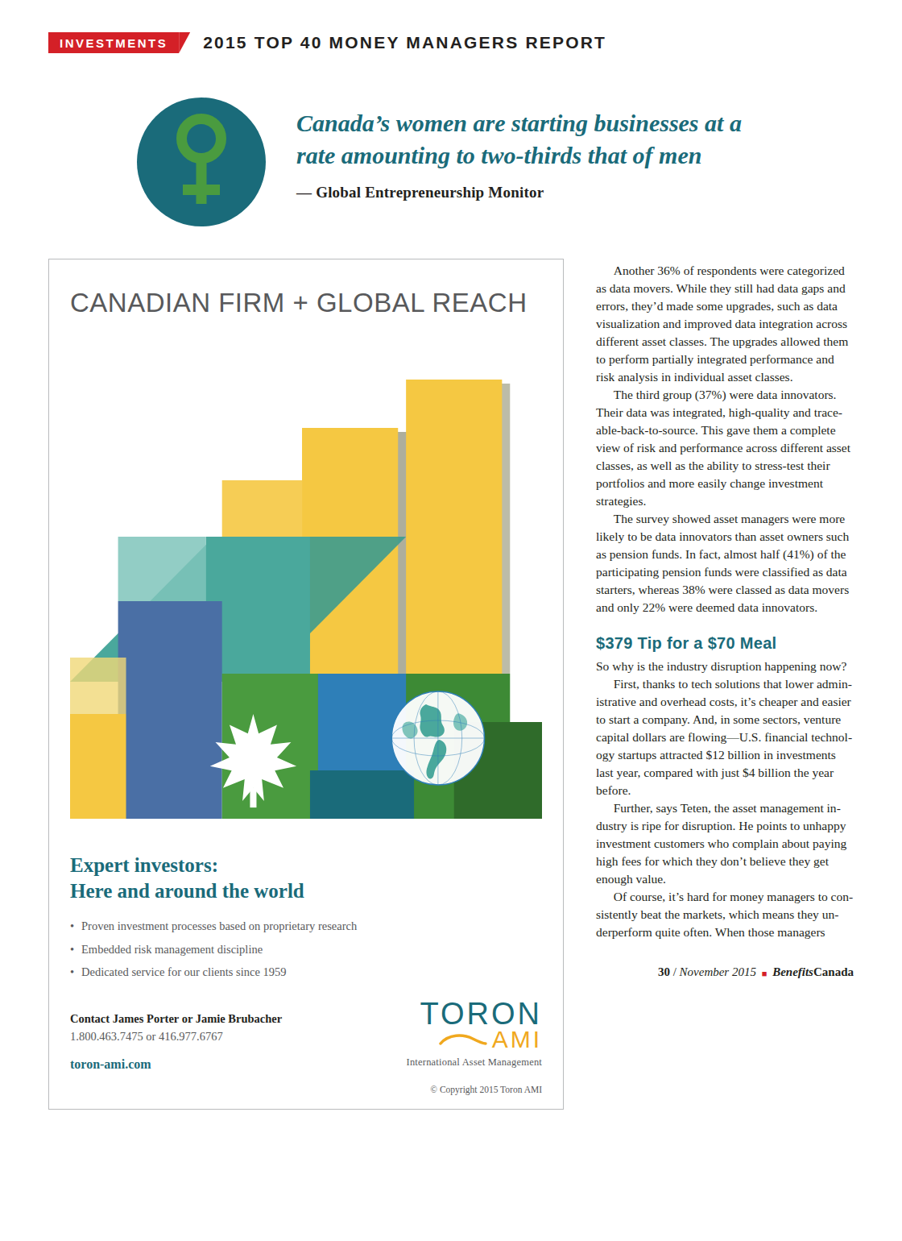INVESTMENTS
2015 TOP 40 MONEY MANAGERS REPORT
Canada’s women are starting businesses at a rate amounting to two-thirds that of men
— Global Entrepreneurship Monitor
CANADIAN FIRM + GLOBAL REACH
Expert investors:
Here and around the world
Proven investment processes based on proprietary research
Embedded risk management discipline
Dedicated service for our clients since 1959
Contact James Porter or Jamie Brubacher
1.800.463.7475 or 416.977.6767
toron-ami.com
TORON
AMI
International Asset Management
© Copyright 2015 Toron AMI
Another 36% of respondents were categorized as data movers. While they still had data gaps and errors, they’d made some upgrades, such as data visualization and improved data integration across different asset classes. The upgrades allowed them to perform partially integrated performance and risk analysis in individual asset classes.
The third group (37%) were data innovators. Their data was integrated, high-quality and traceable-back-to-source. This gave them a complete view of risk and performance across different asset classes, as well as the ability to stress-test their portfolios and more easily change investment strategies.
The survey showed asset managers were more likely to be data innovators than asset owners such as pension funds. In fact, almost half (41%) of the participating pension funds were classified as data starters, whereas 38% were classed as data movers and only 22% were deemed data innovators.
$379 Tip for a $70 Meal
So why is the industry disruption happening now?
First, thanks to tech solutions that lower administrative and overhead costs, it’s cheaper and easier to start a company. And, in some sectors, venture capital dollars are flowing—U.S. financial technology startups attracted $12 billion in investments last year, compared with just $4 billion the year before.
Further, says Teten, the asset management industry is ripe for disruption. He points to unhappy investment customers who complain about paying high fees for which they don’t believe they get enough value.
Of course, it’s hard for money managers to consistently beat the markets, which means they underperform quite often. When those managers
30 / November 2015 ■ Benefits Canada